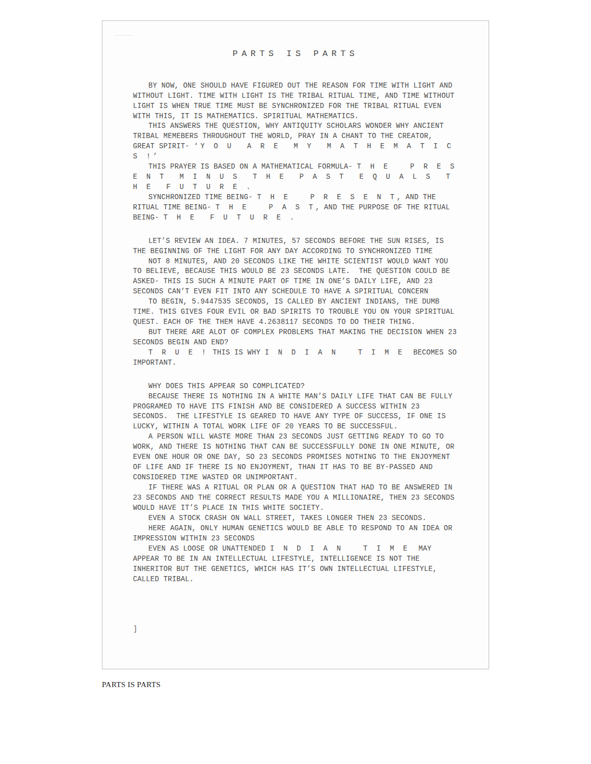PARTS IS PARTS
BY NOW, ONE SHOULD HAVE FIGURED OUT THE REASON FOR TIME WITH LIGHT AND WITHOUT LIGHT. TIME WITH LIGHT IS THE TRIBAL RITUAL TIME, AND TIME WITHOUT LIGHT IS WHEN TRUE TIME MUST BE SYNCHRONIZED FOR THE TRIBAL RITUAL EVEN WITH THIS, IT IS MATHEMATICS. SPIRITUAL MATHEMATICS.
THIS ANSWERS THE QUESTION, WHY ANTIQUITY SCHOLARS WONDER WHY ANCIENT TRIBAL MEMEBERS THROUGHOUT THE WORLD, PRAY IN A CHANT TO THE CREATOR, GREAT SPIRIT- ‘Y O U A R E M Y M A T H E M A T I C S !’
THIS PRAYER IS BASED ON A MATHEMATICAL FORMULA- T H E P R E S E N T M I N U S T H E P A S T E Q U A L S T H E F U T U R E .
SYNCHRONIZED TIME BEING- T H E P R E S E N T, AND THE RITUAL TIME BEING- T H E P A S T, AND THE PURPOSE OF THE RITUAL BEING- T H E F U T U R E .
LET’S REVIEW AN IDEA. 7 MINUTES, 57 SECONDS BEFORE THE SUN RISES, IS THE BEGINNING OF THE LIGHT FOR ANY DAY ACCORDING TO SYNCHRONIZED TIME
NOT 8 MINUTES, AND 20 SECONDS LIKE THE WHITE SCIENTIST WOULD WANT YOU TO BELIEVE, BECAUSE THIS WOULD BE 23 SECONDS LATE. THE QUESTION COULD BE ASKED- THIS IS SUCH A MINUTE PART OF TIME IN ONE’S DAILY LIFE, AND 23 SECONDS CAN’T EVEN FIT INTO ANY SCHEDULE TO HAVE A SPIRITUAL CONCERN
TO BEGIN, 5.9447535 SECONDS, IS CALLED BY ANCIENT INDIANS, THE DUMB TIME. THIS GIVES FOUR EVIL OR BAD SPIRITS TO TROUBLE YOU ON YOUR SPIRITUAL QUEST. EACH OF THE THEM HAVE 4.2638117 SECONDS TO DO THEIR THING.
BUT THERE ARE ALOT OF COMPLEX PROBLEMS THAT MAKING THE DECISION WHEN 23 SECONDS BEGIN AND END?
T R U E ! THIS IS WHY I N D I A N T I M E BECOMES SO IMPORTANT.
WHY DOES THIS APPEAR SO COMPLICATED?
BECAUSE THERE IS NOTHING IN A WHITE MAN’S DAILY LIFE THAT CAN BE FULLY PROGRAMED TO HAVE ITS FINISH AND BE CONSIDERED A SUCCESS WITHIN 23 SECONDS. THE LIFESTYLE IS GEARED TO HAVE ANY TYPE OF SUCCESS, IF ONE IS LUCKY, WITHIN A TOTAL WORK LIFE OF 20 YEARS TO BE SUCCESSFUL.
A PERSON WILL WASTE MORE THAN 23 SECONDS JUST GETTING READY TO GO TO WORK, AND THERE IS NOTHING THAT CAN BE SUCCESSFULLY DONE IN ONE MINUTE, OR EVEN ONE HOUR OR ONE DAY, SO 23 SECONDS PROMISES NOTHING TO THE ENJOYMENT OF LIFE AND IF THERE IS NO ENJOYMENT, THAN IT HAS TO BE BY-PASSED AND CONSIDERED TIME WASTED OR UNIMPORTANT.
IF THERE WAS A RITUAL OR PLAN OR A QUESTION THAT HAD TO BE ANSWERED IN 23 SECONDS AND THE CORRECT RESULTS MADE YOU A MILLIONAIRE, THEN 23 SECONDS WOULD HAVE IT’S PLACE IN THIS WHITE SOCIETY.
EVEN A STOCK CRASH ON WALL STREET, TAKES LONGER THEN 23 SECONDS.
HERE AGAIN, ONLY HUMAN GENETICS WOULD BE ABLE TO RESPOND TO AN IDEA OR IMPRESSION WITHIN 23 SECONDS
EVEN AS LOOSE OR UNATTENDED I N D I A N T I M E MAY APPEAR TO BE IN AN INTELLECTUAL LIFESTYLE, INTELLIGENCE IS NOT THE INHERITOR BUT THE GENETICS, WHICH HAS IT’S OWN INTELLECTUAL LIFESTYLE, CALLED TRIBAL.
]
PARTS IS PARTS